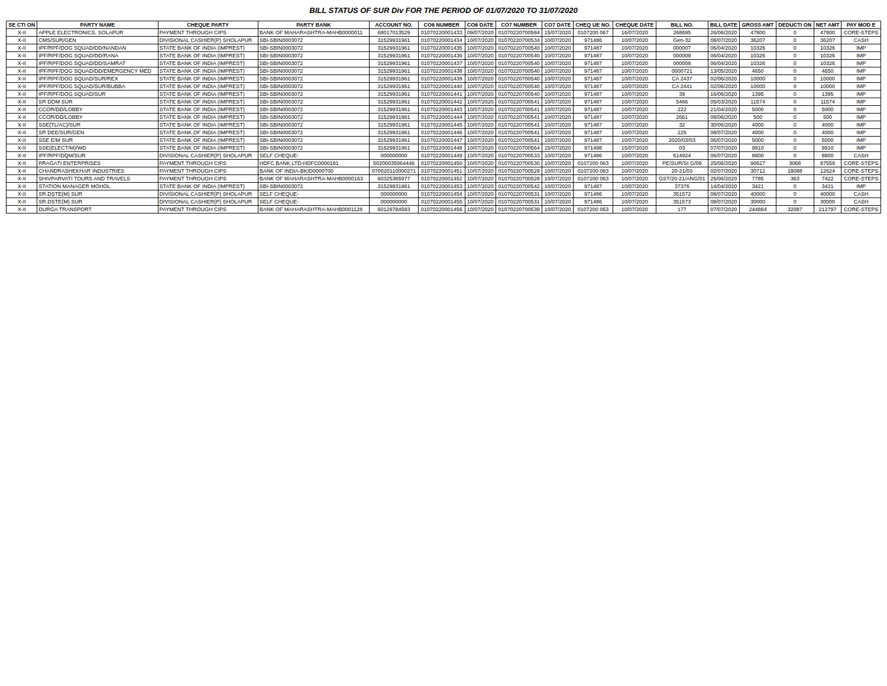BILL STATUS OF SUR Div FOR THE PERIOD OF 01/07/2020 TO 31/07/2020
| SE CTI ON | PARTY NAME | CHEQUE PARTY | PARTY BANK | ACCOUNT NO. | CO6 NUMBER | CO6 DATE | CO7 NUMBER | CO7 DATE | CHEQ UE NO. | CHEQUE DATE | BILL NO. | BILL DATE | GROSS AMT | DEDUCTI ON | NET AMT | PAY MOD E |
| --- | --- | --- | --- | --- | --- | --- | --- | --- | --- | --- | --- | --- | --- | --- | --- | --- |
| X-II | APPLE ELECTRONICS, SOLAPUR | PAYMENT THROUGH CIPS | BANK OF MAHARASHTRA-MAHB0000011 | 68017013529 | 01070220001433 | 09/07/2020 | 01070220700584 | 15/07/2020 | 0107200 067 | 16/07/2020 | 268695 | 26/06/2020 | 47800 | 0 | 47800 | CORE-STEPS |
| X-II | CMS/SUR/GEN | DIVISIONAL CASHIER(P) SHOLAPUR | SBI-SBIN0003072 | 31529931961 | 01070220001434 | 10/07/2020 | 01070220700534 | 10/07/2020 | 971486 | 10/07/2020 | Gen-32 | 08/07/2020 | 36207 | 0 | 36207 | CASH |
| X-II | IPF/RPF/DOG SQUAD/DD/NANDAN | STATE BANK OF INDIA (IMPREST) | SBI-SBIN0003072 | 31529931961 | 01070220001435 | 10/07/2020 | 01070220700540 | 10/07/2020 | 971487 | 10/07/2020 | 000007 | 06/04/2020 | 10326 | 0 | 10326 | IMP |
| X-II | IPF/RPF/DOG SQUAD/DD/RANA | STATE BANK OF INDIA (IMPREST) | SBI-SBIN0003072 | 31529931961 | 01070220001436 | 10/07/2020 | 01070220700540 | 10/07/2020 | 971487 | 10/07/2020 | 000009 | 06/04/2020 | 10326 | 0 | 10326 | IMP |
| X-II | IPF/RPF/DOG SQUAD/DD/SAMRAT | STATE BANK OF INDIA (IMPREST) | SBI-SBIN0003072 | 31529931961 | 01070220001437 | 10/07/2020 | 01070220700540 | 10/07/2020 | 971487 | 10/07/2020 | 000008 | 06/04/2020 | 10326 | 0 | 10326 | IMP |
| X-II | IPF/RPF/DOG SQUAD/DD/EMERGENCY MED | STATE BANK OF INDIA (IMPREST) | SBI-SBIN0003072 | 31529931961 | 01070220001438 | 10/07/2020 | 01070220700540 | 10/07/2020 | 971487 | 10/07/2020 | 0000721 | 13/05/2020 | 4650 | 0 | 4650 | IMP |
| X-II | IPF/RPF/DOG SQUAD/SUR/REX | STATE BANK OF INDIA (IMPREST) | SBI-SBIN0003072 | 31529931961 | 01070220001439 | 10/07/2020 | 01070220700540 | 10/07/2020 | 971487 | 10/07/2020 | CA 2437 | 02/06/2020 | 10000 | 0 | 10000 | IMP |
| X-II | IPF/RPF/DOG SQUAD/SUR/BUBBA | STATE BANK OF INDIA (IMPREST) | SBI-SBIN0003072 | 31529931961 | 01070220001440 | 10/07/2020 | 01070220700540 | 10/07/2020 | 971487 | 10/07/2020 | CA 2441 | 02/06/2020 | 10000 | 0 | 10000 | IMP |
| X-II | IPF/RPF/DOG SQUAD/SUR | STATE BANK OF INDIA (IMPREST) | SBI-SBIN0003072 | 31529931961 | 01070220001441 | 10/07/2020 | 01070220700540 | 10/07/2020 | 971487 | 10/07/2020 | 39 | 16/06/2020 | 1395 | 0 | 1395 | IMP |
| X-II | SR DOM SUR | STATE BANK OF INDIA (IMPREST) | SBI-SBIN0003072 | 31529931961 | 01070220001442 | 10/07/2020 | 01070220700541 | 10/07/2020 | 971487 | 10/07/2020 | 5466 | 05/03/2020 | 11574 | 0 | 11574 | IMP |
| X-II | CCOR/DD/LOBBY | STATE BANK OF INDIA (IMPREST) | SBI-SBIN0003072 | 31529931961 | 01070220001443 | 10/07/2020 | 01070220700541 | 10/07/2020 | 971487 | 10/07/2020 | 222 | 21/04/2020 | 5000 | 0 | 5000 | IMP |
| X-II | CCOR/DD/LOBBY | STATE BANK OF INDIA (IMPREST) | SBI-SBIN0003072 | 31529931961 | 01070220001444 | 10/07/2020 | 01070220700541 | 10/07/2020 | 971487 | 10/07/2020 | 2661 | 08/06/2020 | 500 | 0 | 500 | IMP |
| X-II | SSE(TL/AC)/SUR | STATE BANK OF INDIA (IMPREST) | SBI-SBIN0003072 | 31529931961 | 01070220001445 | 10/07/2020 | 01070220700541 | 10/07/2020 | 971487 | 10/07/2020 | 32 | 30/06/2020 | 4000 | 0 | 4000 | IMP |
| X-II | SR DEE/SUR/GEN | STATE BANK OF INDIA (IMPREST) | SBI-SBIN0003072 | 31529931961 | 01070220001446 | 10/07/2020 | 01070220700541 | 10/07/2020 | 971487 | 10/07/2020 | 225 | 08/07/2020 | 4000 | 0 | 4000 | IMP |
| X-II | SSE E/M SUR | STATE BANK OF INDIA (IMPREST) | SBI-SBIN0003072 | 31529931961 | 01070220001447 | 10/07/2020 | 01070220700541 | 10/07/2020 | 971487 | 10/07/2020 | 2020/03/03 | 06/07/2020 | 5000 | 0 | 5000 | IMP |
| X-II | SSE(ELECT/M)/WD | STATE BANK OF INDIA (IMPREST) | SBI-SBIN0003072 | 31529931961 | 01070220001448 | 10/07/2020 | 01070220700564 | 15/07/2020 | 971498 | 15/07/2020 | 03 | 07/07/2020 | 9910 | 0 | 9910 | IMP |
| X-II | IPF/RPF/DQM/SUR | DIVISIONAL CASHIER(P) SHOLAPUR | SELF CHEQUE- | 000000000 | 01070220001449 | 10/07/2020 | 01070220700533 | 10/07/2020 | 971486 | 10/07/2020 | 614924 | 06/07/2020 | 8800 | 0 | 8800 | CASH |
| X-II | PRAGATI ENTERPRISES | PAYMENT THROUGH CIPS | HDFC BANK LTD-HDFC0000181 | 50200035064446 | 01070220001450 | 10/07/2020 | 01070220700530 | 10/07/2020 | 0107200 063 | 10/07/2020 | PE/SUR/SI G/09 | 25/06/2020 | 90627 | 3068 | 87559 | CORE-STEPS |
| X-II | CHANDRASHEKHAR INDUSTRIES | PAYMENT THROUGH CIPS | BANK OF INDIA-BKID0000700 | 070020110000271 | 01070220001451 | 10/07/2020 | 01070220700529 | 10/07/2020 | 0107200 063 | 10/07/2020 | 20-21/03 | 02/07/2020 | 30712 | 18088 | 12624 | CORE-STEPS |
| X-II | SHIVPARVATI TOURS AND TRAVELS | PAYMENT THROUGH CIPS | BANK OF MAHARASHTRA-MAHB0000163 | 60325365977 | 01070220001452 | 10/07/2020 | 01070220700528 | 10/07/2020 | 0107200 063 | 10/07/2020 | GST/20-21/ANG/01 | 25/06/2020 | 7785 | 363 | 7422 | CORE-STEPS |
| X-II | STATION MANAGER MOHOL | STATE BANK OF INDIA (IMPREST) | SBI-SBIN0003072 | 31529931961 | 01070220001453 | 10/07/2020 | 01070220700542 | 10/07/2020 | 971487 | 10/07/2020 | 37376 | 14/04/2020 | 3421 | 0 | 3421 | IMP |
| X-II | SR.DSTE(M) SUR | DIVISIONAL CASHIER(P) SHOLAPUR | SELF CHEQUE- | 000000000 | 01070220001454 | 10/07/2020 | 01070220700531 | 10/07/2020 | 971486 | 10/07/2020 | 351572 | 08/07/2020 | 40000 | 0 | 40000 | CASH |
| X-II | SR.DSTE(M) SUR | DIVISIONAL CASHIER(P) SHOLAPUR | SELF CHEQUE- | 000000000 | 01070220001455 | 10/07/2020 | 01070220700531 | 10/07/2020 | 971486 | 10/07/2020 | 351573 | 08/07/2020 | 30000 | 0 | 30000 | CASH |
| X-II | DURGA TRANSPORT | PAYMENT THROUGH CIPS | BANK OF MAHARASHTRA-MAHB0001128 | 60129784583 | 01070220001456 | 10/07/2020 | 01070220700539 | 10/07/2020 | 0107200 063 | 10/07/2020 | 177 | 07/07/2020 | 244884 | 32087 | 212797 | CORE-STEPS |